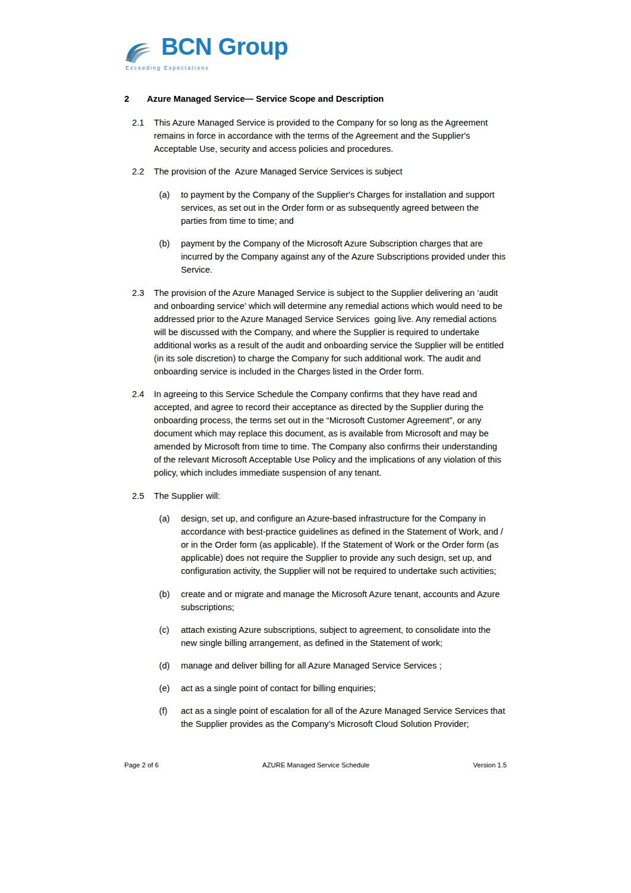BCN Group
Exceeding Expectations
2 Azure Managed Service— Service Scope and Description
2.1 This Azure Managed Service is provided to the Company for so long as the Agreement remains in force in accordance with the terms of the Agreement and the Supplier's Acceptable Use, security and access policies and procedures.
2.2 The provision of the Azure Managed Service Services is subject
(a) to payment by the Company of the Supplier's Charges for installation and support services, as set out in the Order form or as subsequently agreed between the parties from time to time; and
(b) payment by the Company of the Microsoft Azure Subscription charges that are incurred by the Company against any of the Azure Subscriptions provided under this Service.
2.3 The provision of the Azure Managed Service is subject to the Supplier delivering an ‘audit and onboarding service’ which will determine any remedial actions which would need to be addressed prior to the Azure Managed Service Services going live. Any remedial actions will be discussed with the Company, and where the Supplier is required to undertake additional works as a result of the audit and onboarding service the Supplier will be entitled (in its sole discretion) to charge the Company for such additional work. The audit and onboarding service is included in the Charges listed in the Order form.
2.4 In agreeing to this Service Schedule the Company confirms that they have read and accepted, and agree to record their acceptance as directed by the Supplier during the onboarding process, the terms set out in the “Microsoft Customer Agreement”, or any document which may replace this document, as is available from Microsoft and may be amended by Microsoft from time to time. The Company also confirms their understanding of the relevant Microsoft Acceptable Use Policy and the implications of any violation of this policy, which includes immediate suspension of any tenant.
2.5 The Supplier will:
(a) design, set up, and configure an Azure-based infrastructure for the Company in accordance with best-practice guidelines as defined in the Statement of Work, and / or in the Order form (as applicable). If the Statement of Work or the Order form (as applicable) does not require the Supplier to provide any such design, set up, and configuration activity, the Supplier will not be required to undertake such activities;
(b) create and or migrate and manage the Microsoft Azure tenant, accounts and Azure subscriptions;
(c) attach existing Azure subscriptions, subject to agreement, to consolidate into the new single billing arrangement, as defined in the Statement of work;
(d) manage and deliver billing for all Azure Managed Service Services ;
(e) act as a single point of contact for billing enquiries;
(f) act as a single point of escalation for all of the Azure Managed Service Services that the Supplier provides as the Company’s Microsoft Cloud Solution Provider;
Page 2 of 6
AZURE Managed Service Schedule
Version 1.5